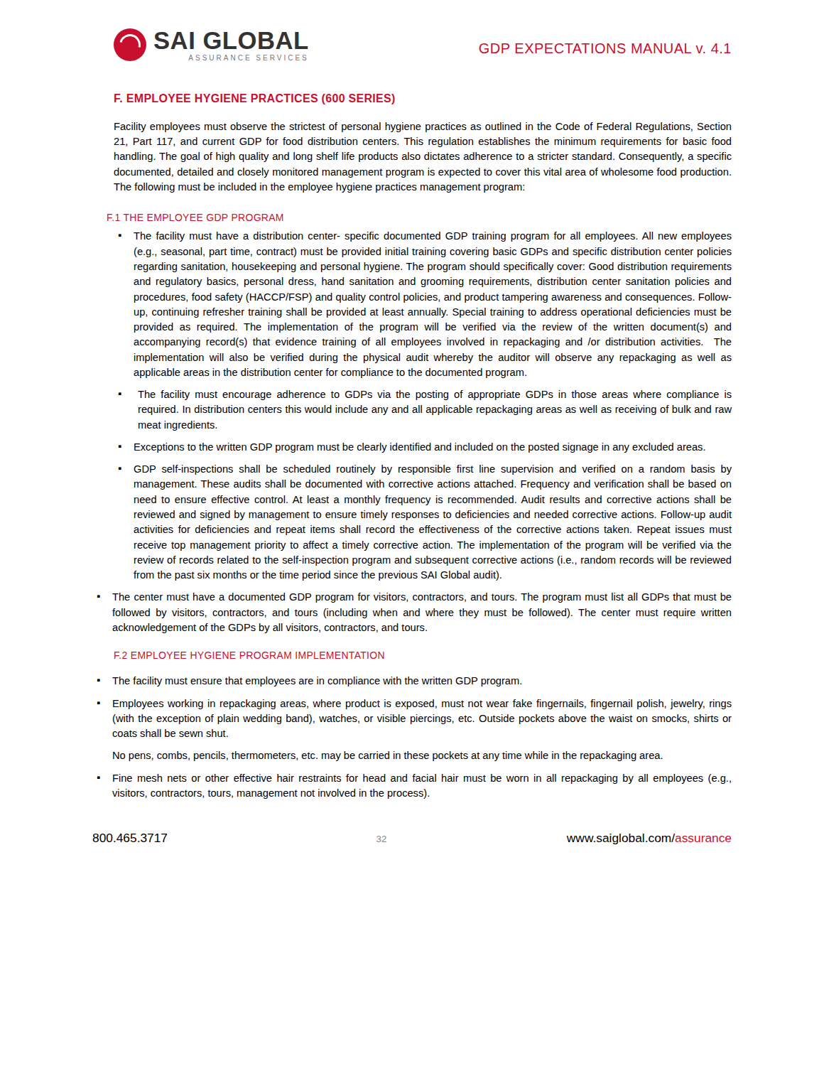SAI GLOBAL
ASSURANCE SERVICES
GDP EXPECTATIONS MANUAL v. 4.1
F. EMPLOYEE HYGIENE PRACTICES (600 SERIES)
Facility employees must observe the strictest of personal hygiene practices as outlined in the Code of Federal Regulations, Section 21, Part 117, and current GDP for food distribution centers. This regulation establishes the minimum requirements for basic food handling. The goal of high quality and long shelf life products also dictates adherence to a stricter standard. Consequently, a specific documented, detailed and closely monitored management program is expected to cover this vital area of wholesome food production. The following must be included in the employee hygiene practices management program:
F.1 THE EMPLOYEE GDP PROGRAM
The facility must have a distribution center- specific documented GDP training program for all employees. All new employees (e.g., seasonal, part time, contract) must be provided initial training covering basic GDPs and specific distribution center policies regarding sanitation, housekeeping and personal hygiene. The program should specifically cover: Good distribution requirements and regulatory basics, personal dress, hand sanitation and grooming requirements, distribution center sanitation policies and procedures, food safety (HACCP/FSP) and quality control policies, and product tampering awareness and consequences. Follow-up, continuing refresher training shall be provided at least annually. Special training to address operational deficiencies must be provided as required. The implementation of the program will be verified via the review of the written document(s) and accompanying record(s) that evidence training of all employees involved in repackaging and /or distribution activities. The implementation will also be verified during the physical audit whereby the auditor will observe any repackaging as well as applicable areas in the distribution center for compliance to the documented program.
The facility must encourage adherence to GDPs via the posting of appropriate GDPs in those areas where compliance is required. In distribution centers this would include any and all applicable repackaging areas as well as receiving of bulk and raw meat ingredients.
Exceptions to the written GDP program must be clearly identified and included on the posted signage in any excluded areas.
GDP self-inspections shall be scheduled routinely by responsible first line supervision and verified on a random basis by management. These audits shall be documented with corrective actions attached. Frequency and verification shall be based on need to ensure effective control. At least a monthly frequency is recommended. Audit results and corrective actions shall be reviewed and signed by management to ensure timely responses to deficiencies and needed corrective actions. Follow-up audit activities for deficiencies and repeat items shall record the effectiveness of the corrective actions taken. Repeat issues must receive top management priority to affect a timely corrective action. The implementation of the program will be verified via the review of records related to the self-inspection program and subsequent corrective actions (i.e., random records will be reviewed from the past six months or the time period since the previous SAI Global audit).
The center must have a documented GDP program for visitors, contractors, and tours. The program must list all GDPs that must be followed by visitors, contractors, and tours (including when and where they must be followed). The center must require written acknowledgement of the GDPs by all visitors, contractors, and tours.
F.2 EMPLOYEE HYGIENE PROGRAM IMPLEMENTATION
The facility must ensure that employees are in compliance with the written GDP program.
Employees working in repackaging areas, where product is exposed, must not wear fake fingernails, fingernail polish, jewelry, rings (with the exception of plain wedding band), watches, or visible piercings, etc. Outside pockets above the waist on smocks, shirts or coats shall be sewn shut.
No pens, combs, pencils, thermometers, etc. may be carried in these pockets at any time while in the repackaging area.
Fine mesh nets or other effective hair restraints for head and facial hair must be worn in all repackaging by all employees (e.g., visitors, contractors, tours, management not involved in the process).
800.465.3717
32
www.saiglobal.com/assurance